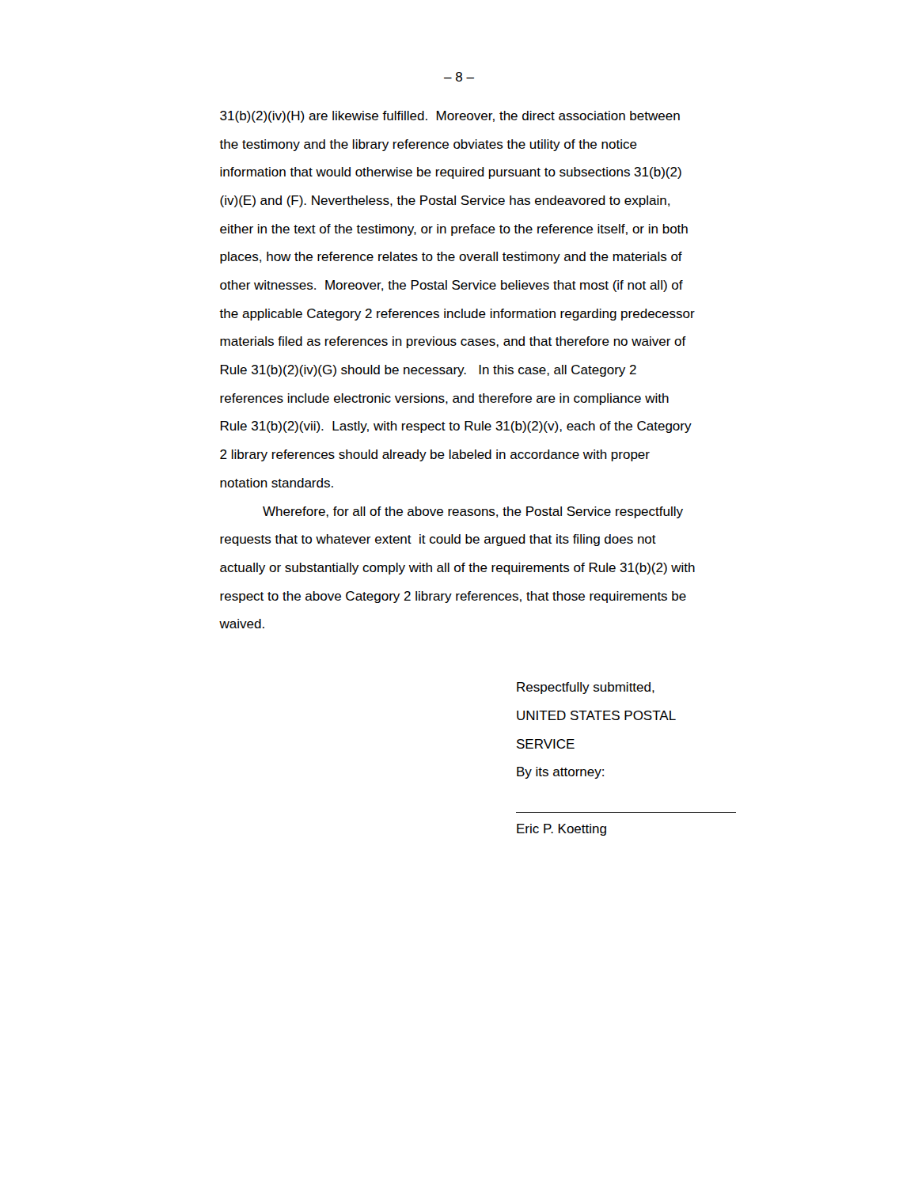– 8 –
31(b)(2)(iv)(H) are likewise fulfilled. Moreover, the direct association between the testimony and the library reference obviates the utility of the notice information that would otherwise be required pursuant to subsections 31(b)(2)(iv)(E) and (F). Nevertheless, the Postal Service has endeavored to explain, either in the text of the testimony, or in preface to the reference itself, or in both places, how the reference relates to the overall testimony and the materials of other witnesses. Moreover, the Postal Service believes that most (if not all) of the applicable Category 2 references include information regarding predecessor materials filed as references in previous cases, and that therefore no waiver of Rule 31(b)(2)(iv)(G) should be necessary. In this case, all Category 2 references include electronic versions, and therefore are in compliance with Rule 31(b)(2)(vii). Lastly, with respect to Rule 31(b)(2)(v), each of the Category 2 library references should already be labeled in accordance with proper notation standards.
Wherefore, for all of the above reasons, the Postal Service respectfully requests that to whatever extent it could be argued that its filing does not actually or substantially comply with all of the requirements of Rule 31(b)(2) with respect to the above Category 2 library references, that those requirements be waived.
Respectfully submitted,
UNITED STATES POSTAL SERVICE
By its attorney:
Eric P. Koetting